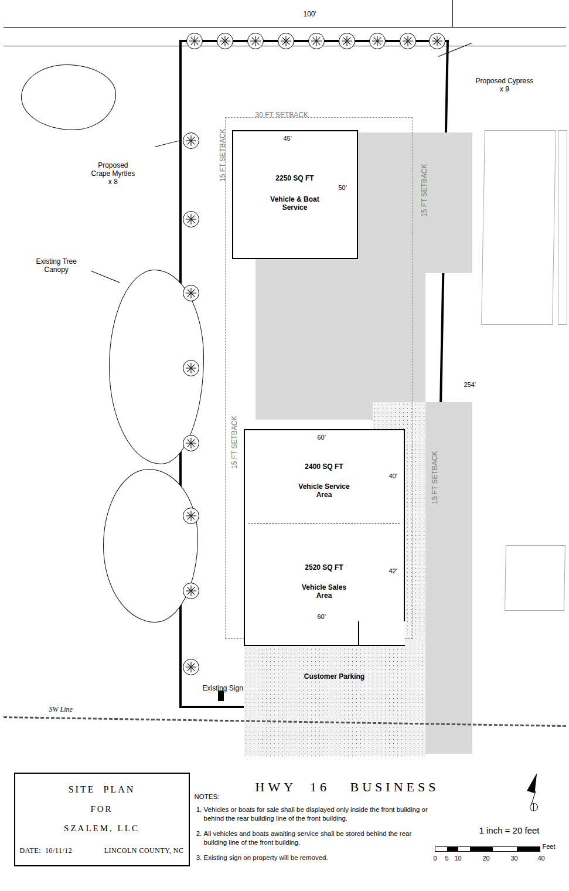100'
30 FT SETBACK
15 FT SETBACK
15 FT SETBACK
15 FT SETBACK
15 FT SETBACK
15 FT SETBACK
2250 SQ FT
Vehicle & Boat
Service
45'
50'
2400 SQ FT
Vehicle Service
Area
2520 SQ FT
Vehicle Sales
Area
60'
40'
42'
60'
Customer Parking
254'
Proposed Cypress
x 9
Proposed
Crape Myrtles
x 8
Existing Tree
Canopy
Existing Sign
SW Line
SITE PLAN
FOR
SZALEM, LLC
DATE: 10/11/12 LINCOLN COUNTY, NC
HWY 16 BUSINESS
NOTES:
Vehicles or boats for sale shall be displayed only inside the front building or behind the rear building line of the front building.
All vehicles and boats awaiting service shall be stored behind the rear building line of the front building.
Existing sign on property will be removed.
1 inch = 20 feet
Feet
0 5 10 20 30 40